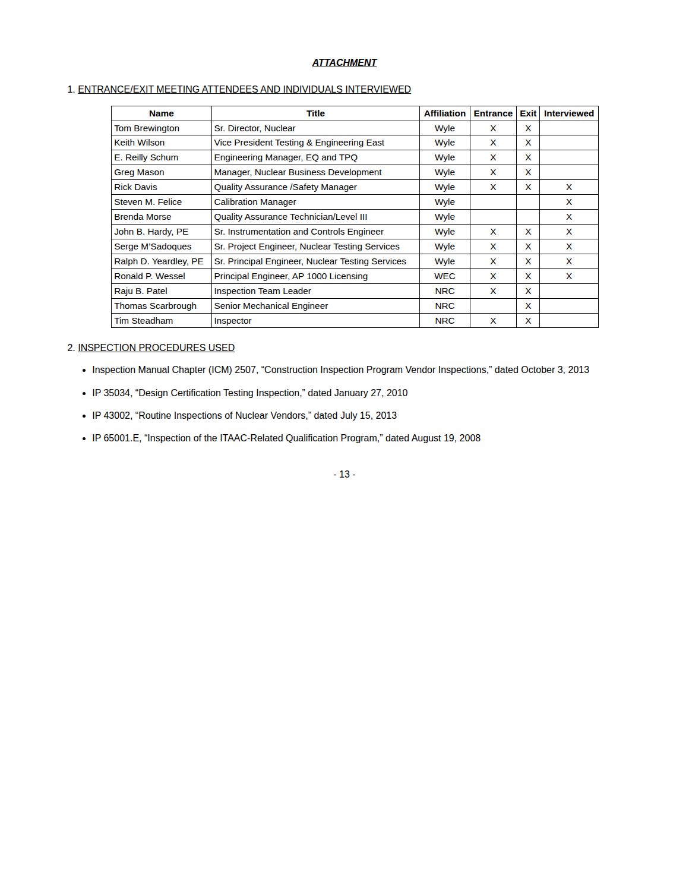ATTACHMENT
ENTRANCE/EXIT MEETING ATTENDEES AND INDIVIDUALS INTERVIEWED
| Name | Title | Affiliation | Entrance | Exit | Interviewed |
| --- | --- | --- | --- | --- | --- |
| Tom Brewington | Sr. Director, Nuclear | Wyle | X | X | |
| Keith Wilson | Vice President Testing & Engineering East | Wyle | X | X | |
| E. Reilly Schum | Engineering Manager, EQ and TPQ | Wyle | X | X | |
| Greg Mason | Manager, Nuclear Business Development | Wyle | X | X | |
| Rick Davis | Quality Assurance /Safety Manager | Wyle | X | X | X |
| Steven M. Felice | Calibration Manager | Wyle | | | X |
| Brenda Morse | Quality Assurance Technician/Level III | Wyle | | | X |
| John B. Hardy, PE | Sr. Instrumentation and Controls Engineer | Wyle | X | X | X |
| Serge M’Sadoques | Sr. Project Engineer, Nuclear Testing Services | Wyle | X | X | X |
| Ralph D. Yeardley, PE | Sr. Principal Engineer, Nuclear Testing Services | Wyle | X | X | X |
| Ronald P. Wessel | Principal Engineer, AP 1000 Licensing | WEC | X | X | X |
| Raju B. Patel | Inspection Team Leader | NRC | X | X | |
| Thomas Scarbrough | Senior Mechanical Engineer | NRC | | X | |
| Tim Steadham | Inspector | NRC | X | X | |
INSPECTION PROCEDURES USED
Inspection Manual Chapter (ICM) 2507, “Construction Inspection Program Vendor Inspections,” dated October 3, 2013
IP 35034, “Design Certification Testing Inspection,” dated January 27, 2010
IP 43002, “Routine Inspections of Nuclear Vendors,” dated July 15, 2013
IP 65001.E, “Inspection of the ITAAC-Related Qualification Program,” dated August 19, 2008
- 13 -